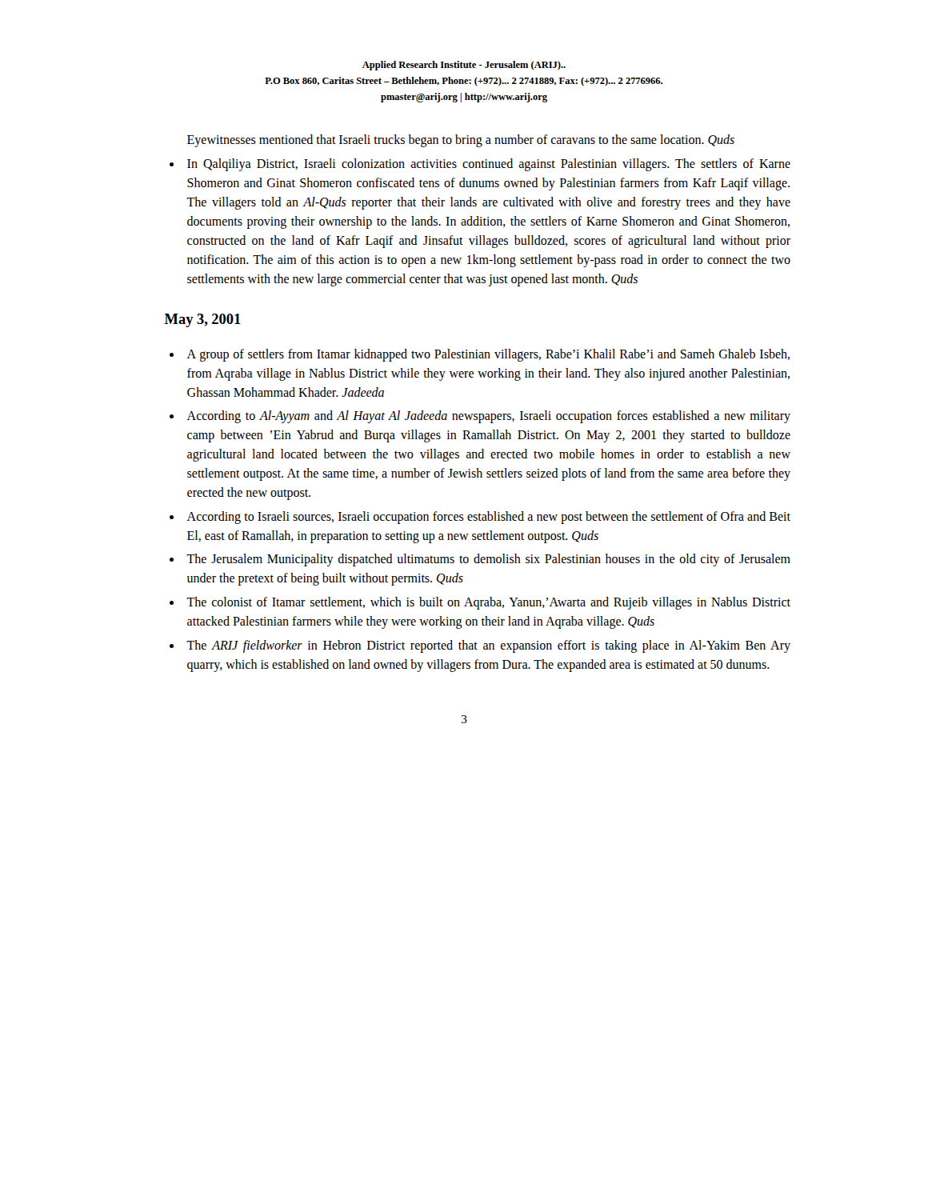Applied Research Institute - Jerusalem (ARIJ)..
P.O Box 860, Caritas Street – Bethlehem, Phone: (+972)... 2 2741889, Fax: (+972)... 2 2776966.
pmaster@arij.org | http://www.arij.org
Eyewitnesses mentioned that Israeli trucks began to bring a number of caravans to the same location. Quds
In Qalqiliya District, Israeli colonization activities continued against Palestinian villagers. The settlers of Karne Shomeron and Ginat Shomeron confiscated tens of dunums owned by Palestinian farmers from Kafr Laqif village. The villagers told an Al-Quds reporter that their lands are cultivated with olive and forestry trees and they have documents proving their ownership to the lands. In addition, the settlers of Karne Shomeron and Ginat Shomeron, constructed on the land of Kafr Laqif and Jinsafut villages bulldozed, scores of agricultural land without prior notification. The aim of this action is to open a new 1km-long settlement by-pass road in order to connect the two settlements with the new large commercial center that was just opened last month. Quds
May 3, 2001
A group of settlers from Itamar kidnapped two Palestinian villagers, Rabe’i Khalil Rabe’i and Sameh Ghaleb Isbeh, from Aqraba village in Nablus District while they were working in their land. They also injured another Palestinian, Ghassan Mohammad Khader. Jadeeda
According to Al-Ayyam and Al Hayat Al Jadeeda newspapers, Israeli occupation forces established a new military camp between ’Ein Yabrud and Burqa villages in Ramallah District. On May 2, 2001 they started to bulldoze agricultural land located between the two villages and erected two mobile homes in order to establish a new settlement outpost. At the same time, a number of Jewish settlers seized plots of land from the same area before they erected the new outpost.
According to Israeli sources, Israeli occupation forces established a new post between the settlement of Ofra and Beit El, east of Ramallah, in preparation to setting up a new settlement outpost. Quds
The Jerusalem Municipality dispatched ultimatums to demolish six Palestinian houses in the old city of Jerusalem under the pretext of being built without permits. Quds
The colonist of Itamar settlement, which is built on Aqraba, Yanun,’Awarta and Rujeib villages in Nablus District attacked Palestinian farmers while they were working on their land in Aqraba village. Quds
The ARIJ fieldworker in Hebron District reported that an expansion effort is taking place in Al-Yakim Ben Ary quarry, which is established on land owned by villagers from Dura. The expanded area is estimated at 50 dunums.
3